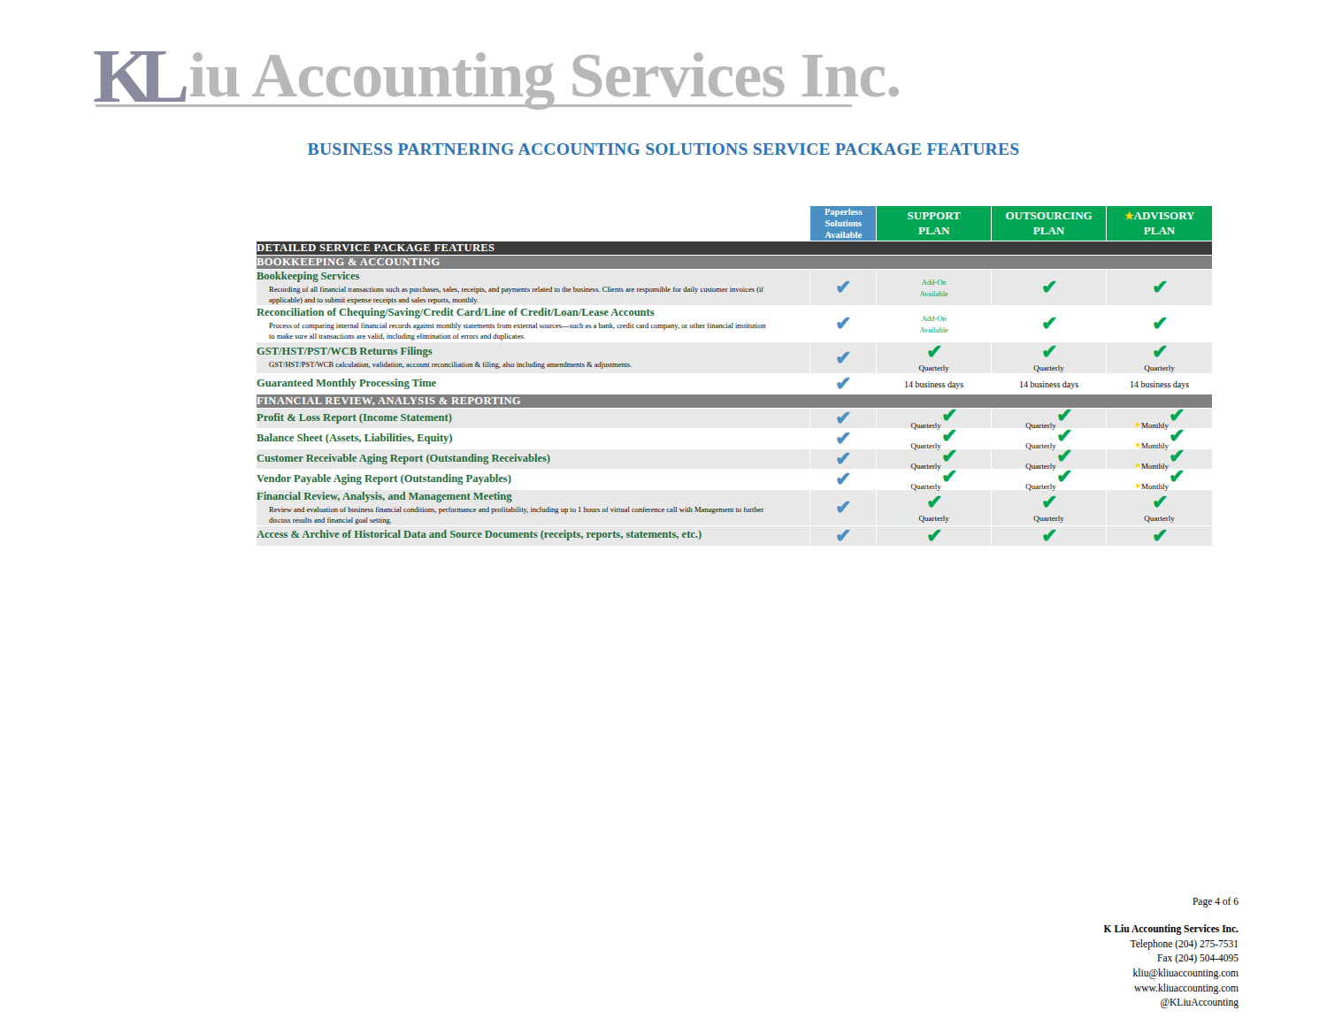KLiu Accounting Services Inc.
BUSINESS PARTNERING ACCOUNTING SOLUTIONS SERVICE PACKAGE FEATURES
| | Paperless Solutions Available | SUPPORT PLAN | OUTSOURCING PLAN | ★ ADVISORY PLAN |
| DETAILED SERVICE PACKAGE FEATURES |
| BOOKKEEPING & ACCOUNTING |
| Bookkeeping Services Recording of all financial transactions such as purchases, sales, receipts, and payments related to the business. Clients are responsible for daily customer invoices (if applicable) and to submit expense receipts and sales reports, monthly. | ✔ | Add-On Available | ✔ | ✔ |
| Reconciliation of Chequing/Saving/Credit Card/Line of Credit/Loan/Lease Accounts Process of comparing internal financial records against monthly statements from external sources—such as a bank, credit card company, or other financial institution to make sure all transactions are valid, including elimination of errors and duplicates. | ✔ | Add-On Available | ✔ | ✔ |
| GST/HST/PST/WCB Returns Filings GST/HST/PST/WCB calculation, validation, account reconciliation & filing, also including amendments & adjustments. | ✔ | ✔ Quarterly | ✔ Quarterly | ✔ Quarterly |
| Guaranteed Monthly Processing Time | ✔ | 14 business days | 14 business days | 14 business days |
| FINANCIAL REVIEW, ANALYSIS & REPORTING |
| Profit & Loss Report (Income Statement) | ✔ | Quarterly ✔ | Quarterly ✔ | ★ Monthly ✔ |
| Balance Sheet (Assets, Liabilities, Equity) | ✔ | Quarterly ✔ | Quarterly ✔ | ★ Monthly ✔ |
| Customer Receivable Aging Report (Outstanding Receivables) | ✔ | Quarterly ✔ | Quarterly ✔ | ★ Monthly ✔ |
| Vendor Payable Aging Report (Outstanding Payables) | ✔ | Quarterly ✔ | Quarterly ✔ | ★ Monthly ✔ |
| Financial Review, Analysis, and Management Meeting Review and evaluation of business financial conditions, performance and profitability, including up to 1 hours of virtual conference call with Management to further discuss results and financial goal setting. | ✔ | ✔ Quarterly | ✔ Quarterly | ✔ Quarterly |
| Access & Archive of Historical Data and Source Documents (receipts, reports, statements, etc.) | ✔ | ✔ | ✔ | ✔ |
Page 4 of 6
K Liu Accounting Services Inc.
Telephone (204) 275-7531
Fax (204) 504-4095
kliu@kliuaccounting.com
www.kliuaccounting.com
@KLiuAccounting